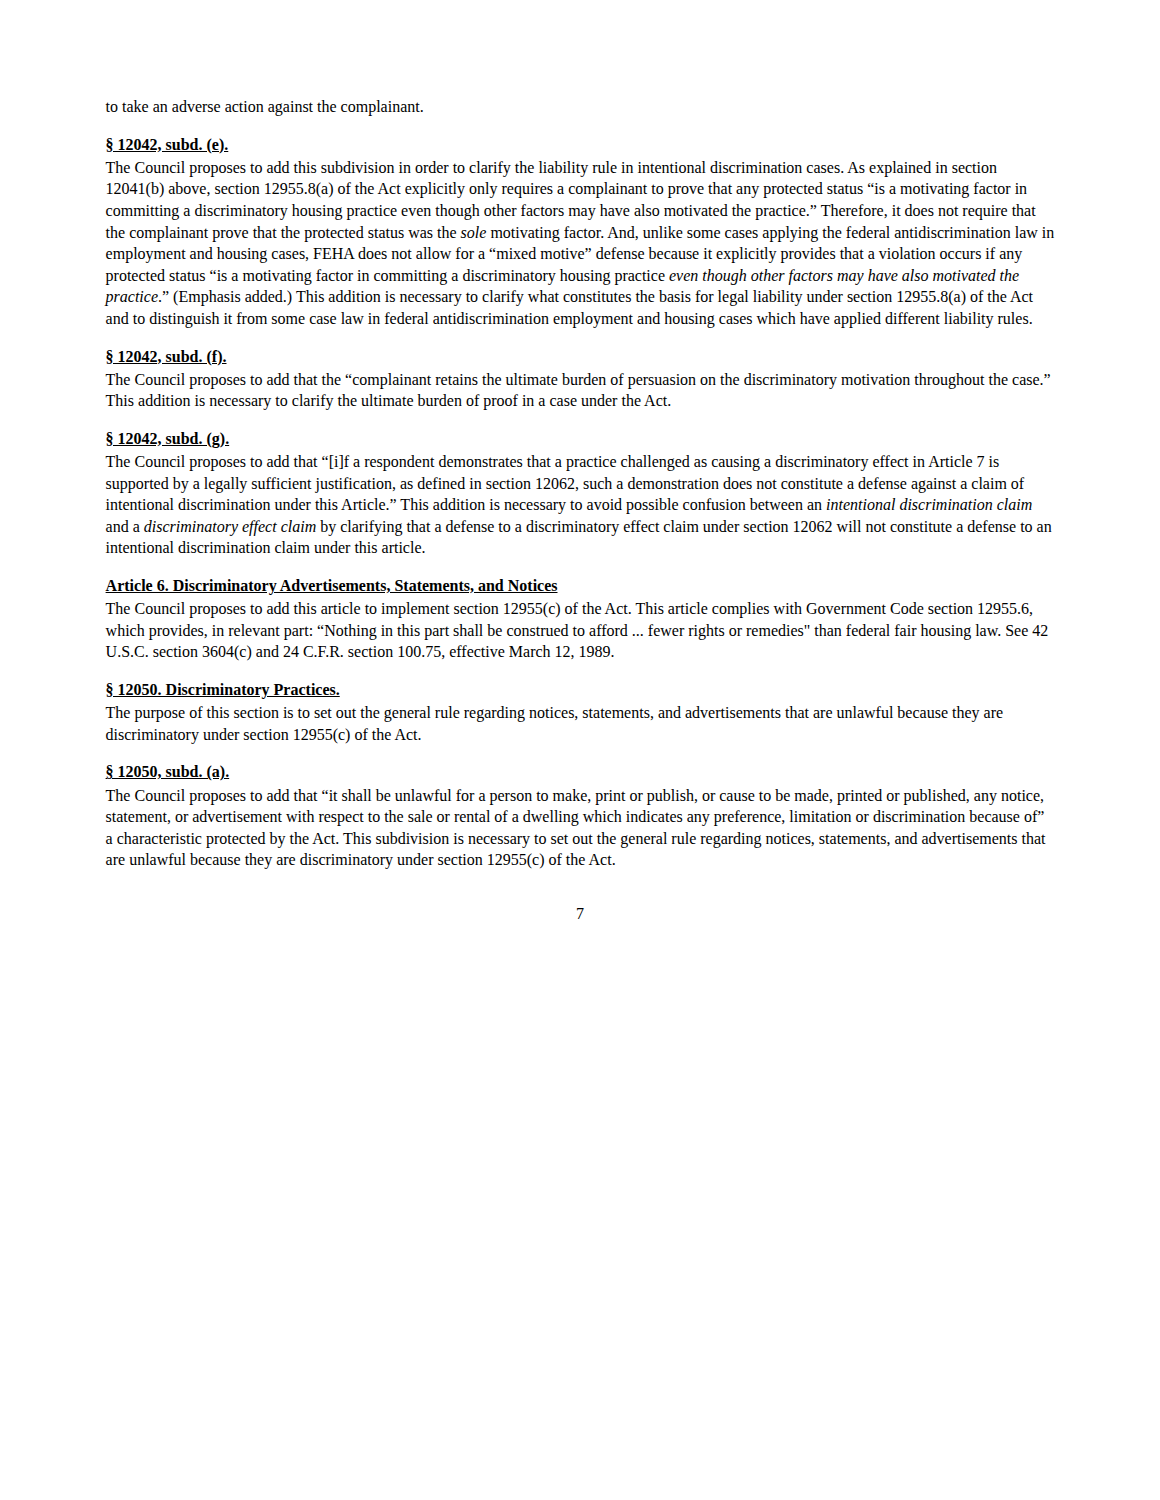to take an adverse action against the complainant.
§ 12042, subd. (e).
The Council proposes to add this subdivision in order to clarify the liability rule in intentional discrimination cases. As explained in section 12041(b) above, section 12955.8(a) of the Act explicitly only requires a complainant to prove that any protected status “is a motivating factor in committing a discriminatory housing practice even though other factors may have also motivated the practice.” Therefore, it does not require that the complainant prove that the protected status was the sole motivating factor. And, unlike some cases applying the federal antidiscrimination law in employment and housing cases, FEHA does not allow for a “mixed motive” defense because it explicitly provides that a violation occurs if any protected status “is a motivating factor in committing a discriminatory housing practice even though other factors may have also motivated the practice.” (Emphasis added.) This addition is necessary to clarify what constitutes the basis for legal liability under section 12955.8(a) of the Act and to distinguish it from some case law in federal antidiscrimination employment and housing cases which have applied different liability rules.
§ 12042, subd. (f).
The Council proposes to add that the “complainant retains the ultimate burden of persuasion on the discriminatory motivation throughout the case.” This addition is necessary to clarify the ultimate burden of proof in a case under the Act.
§ 12042, subd. (g).
The Council proposes to add that “[i]f a respondent demonstrates that a practice challenged as causing a discriminatory effect in Article 7 is supported by a legally sufficient justification, as defined in section 12062, such a demonstration does not constitute a defense against a claim of intentional discrimination under this Article.” This addition is necessary to avoid possible confusion between an intentional discrimination claim and a discriminatory effect claim by clarifying that a defense to a discriminatory effect claim under section 12062 will not constitute a defense to an intentional discrimination claim under this article.
Article 6. Discriminatory Advertisements, Statements, and Notices
The Council proposes to add this article to implement section 12955(c) of the Act. This article complies with Government Code section 12955.6, which provides, in relevant part: “Nothing in this part shall be construed to afford ... fewer rights or remedies" than federal fair housing law. See 42 U.S.C. section 3604(c) and 24 C.F.R. section 100.75, effective March 12, 1989.
§ 12050. Discriminatory Practices.
The purpose of this section is to set out the general rule regarding notices, statements, and advertisements that are unlawful because they are discriminatory under section 12955(c) of the Act.
§ 12050, subd. (a).
The Council proposes to add that “it shall be unlawful for a person to make, print or publish, or cause to be made, printed or published, any notice, statement, or advertisement with respect to the sale or rental of a dwelling which indicates any preference, limitation or discrimination because of” a characteristic protected by the Act. This subdivision is necessary to set out the general rule regarding notices, statements, and advertisements that are unlawful because they are discriminatory under section 12955(c) of the Act.
7